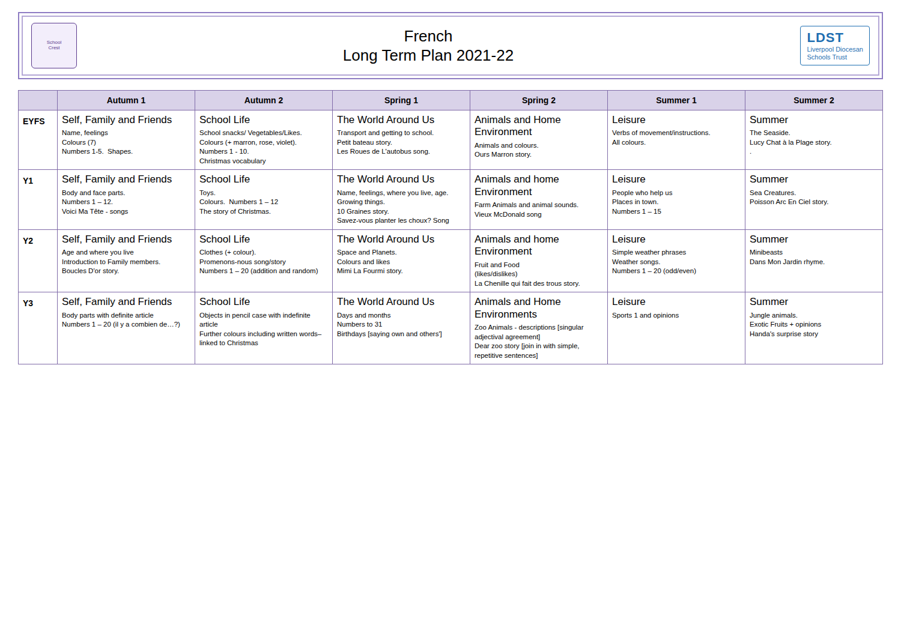School
Crest
French
Long Term Plan 2021-22
LDST Liverpool Diocesan
Schools Trust
| | Autumn 1 | Autumn 2 | Spring 1 | Spring 2 | Summer 1 | Summer 2 |
| --- | --- | --- | --- | --- | --- | --- |
| EYFS | Self, Family and Friends Name, feelings Colours (7) Numbers 1-5. Shapes. | School Life School snacks/ Vegetables/Likes. Colours (+ marron, rose, violet). Numbers 1 - 10. Christmas vocabulary | The World Around Us Transport and getting to school. Petit bateau story. Les Roues de L'autobus song. | Animals and Home Environment Animals and colours. Ours Marron story. | Leisure Verbs of movement/instructions. All colours. | Summer The Seaside. Lucy Chat à la Plage story. . |
| Y1 | Self, Family and Friends Body and face parts. Numbers 1 – 12. Voici Ma Tête - songs | School Life Toys. Colours. Numbers 1 – 12 The story of Christmas. | The World Around Us Name, feelings, where you live, age. Growing things. 10 Graines story. Savez-vous planter les choux? Song | Animals and home Environment Farm Animals and animal sounds. Vieux McDonald song | Leisure People who help us Places in town. Numbers 1 – 15 | Summer Sea Creatures. Poisson Arc En Ciel story. |
| Y2 | Self, Family and Friends Age and where you live Introduction to Family members. Boucles D'or story. | School Life Clothes (+ colour). Promenons-nous song/story Numbers 1 – 20 (addition and random) | The World Around Us Space and Planets. Colours and likes Mimi La Fourmi story. | Animals and home Environment Fruit and Food (likes/dislikes) La Chenille qui fait des trous story. | Leisure Simple weather phrases Weather songs. Numbers 1 – 20 (odd/even) | Summer Minibeasts Dans Mon Jardin rhyme. |
| Y3 | Self, Family and Friends Body parts with definite article Numbers 1 – 20 (il y a combien de…?) | School Life Objects in pencil case with indefinite article Further colours including written words– linked to Christmas | The World Around Us Days and months Numbers to 31 Birthdays [saying own and others'] | Animals and Home Environments Zoo Animals - descriptions [singular adjectival agreement] Dear zoo story [join in with simple, repetitive sentences] | Leisure Sports 1 and opinions | Summer Jungle animals. Exotic Fruits + opinions Handa's surprise story |